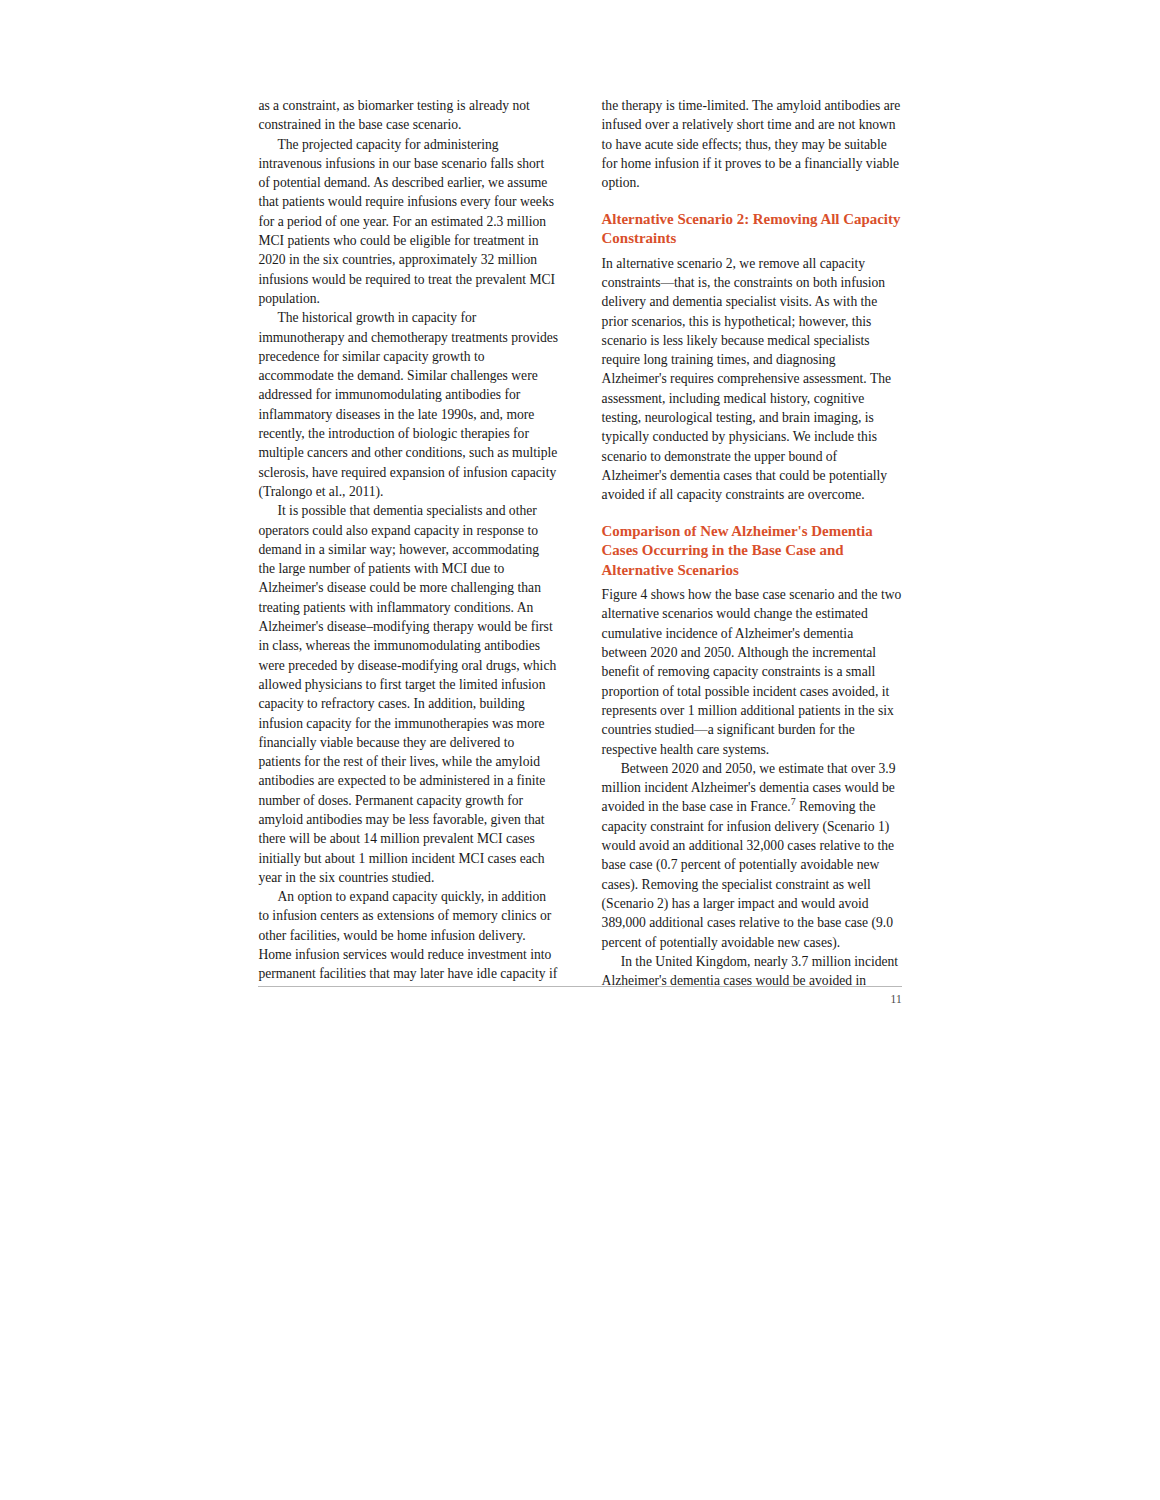as a constraint, as biomarker testing is already not constrained in the base case scenario.
The projected capacity for administering intravenous infusions in our base scenario falls short of potential demand. As described earlier, we assume that patients would require infusions every four weeks for a period of one year. For an estimated 2.3 million MCI patients who could be eligible for treatment in 2020 in the six countries, approximately 32 million infusions would be required to treat the prevalent MCI population.
The historical growth in capacity for immunotherapy and chemotherapy treatments provides precedence for similar capacity growth to accommodate the demand. Similar challenges were addressed for immunomodulating antibodies for inflammatory diseases in the late 1990s, and, more recently, the introduction of biologic therapies for multiple cancers and other conditions, such as multiple sclerosis, have required expansion of infusion capacity (Tralongo et al., 2011).
It is possible that dementia specialists and other operators could also expand capacity in response to demand in a similar way; however, accommodating the large number of patients with MCI due to Alzheimer's disease could be more challenging than treating patients with inflammatory conditions. An Alzheimer's disease–modifying therapy would be first in class, whereas the immunomodulating antibodies were preceded by disease-modifying oral drugs, which allowed physicians to first target the limited infusion capacity to refractory cases. In addition, building infusion capacity for the immunotherapies was more financially viable because they are delivered to patients for the rest of their lives, while the amyloid antibodies are expected to be administered in a finite number of doses. Permanent capacity growth for amyloid antibodies may be less favorable, given that there will be about 14 million prevalent MCI cases initially but about 1 million incident MCI cases each year in the six countries studied.
An option to expand capacity quickly, in addition to infusion centers as extensions of memory clinics or other facilities, would be home infusion delivery. Home infusion services would reduce investment into permanent facilities that may later have idle capacity if the therapy is time-limited. The amyloid antibodies are infused over a relatively short time and are not known to have acute side effects; thus, they may be suitable for home infusion if it proves to be a financially viable option.
Alternative Scenario 2: Removing All Capacity Constraints
In alternative scenario 2, we remove all capacity constraints—that is, the constraints on both infusion delivery and dementia specialist visits. As with the prior scenarios, this is hypothetical; however, this scenario is less likely because medical specialists require long training times, and diagnosing Alzheimer's requires comprehensive assessment. The assessment, including medical history, cognitive testing, neurological testing, and brain imaging, is typically conducted by physicians. We include this scenario to demonstrate the upper bound of Alzheimer's dementia cases that could be potentially avoided if all capacity constraints are overcome.
Comparison of New Alzheimer's Dementia Cases Occurring in the Base Case and Alternative Scenarios
Figure 4 shows how the base case scenario and the two alternative scenarios would change the estimated cumulative incidence of Alzheimer's dementia between 2020 and 2050. Although the incremental benefit of removing capacity constraints is a small proportion of total possible incident cases avoided, it represents over 1 million additional patients in the six countries studied—a significant burden for the respective health care systems.
Between 2020 and 2050, we estimate that over 3.9 million incident Alzheimer's dementia cases would be avoided in the base case in France.7 Removing the capacity constraint for infusion delivery (Scenario 1) would avoid an additional 32,000 cases relative to the base case (0.7 percent of potentially avoidable new cases). Removing the specialist constraint as well (Scenario 2) has a larger impact and would avoid 389,000 additional cases relative to the base case (9.0 percent of potentially avoidable new cases).
In the United Kingdom, nearly 3.7 million incident Alzheimer's dementia cases would be avoided in
11